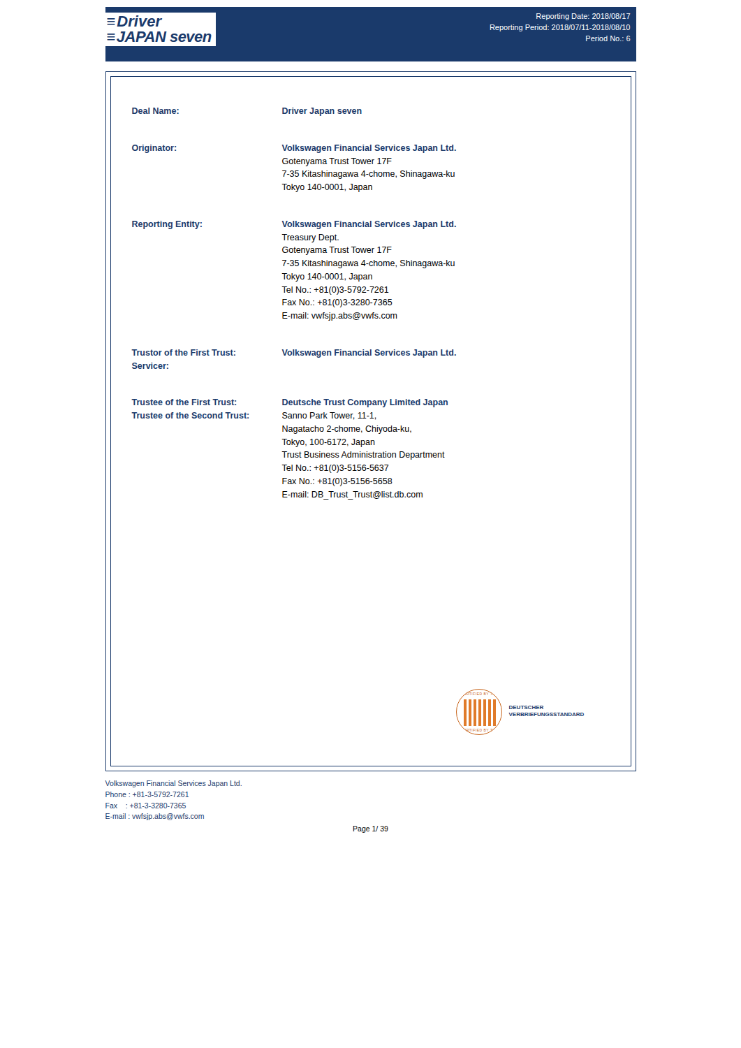Driver
JAPAN seven
Reporting Date: 2018/08/17
Reporting Period: 2018/07/11-2018/08/10
Period No.: 6
| Deal Name: | Driver Japan seven |
| Originator: | Volkswagen Financial Services Japan Ltd. Gotenyama Trust Tower 17F 7-35 Kitashinagawa 4-chome, Shinagawa-ku Tokyo 140-0001, Japan |
| Reporting Entity: | Volkswagen Financial Services Japan Ltd. Treasury Dept. Gotenyama Trust Tower 17F 7-35 Kitashinagawa 4-chome, Shinagawa-ku Tokyo 140-0001, Japan Tel No.: +81(0)3-5792-7261 Fax No.: +81(0)3-3280-7365 E-mail: vwfsjp.abs@vwfs.com |
| Trustor of the First Trust: Servicer: | Volkswagen Financial Services Japan Ltd. |
| Trustee of the First Trust: Trustee of the Second Trust: | Deutsche Trust Company Limited Japan Sanno Park Tower, 11-1, Nagatacho 2-chome, Chiyoda-ku, Tokyo, 100-6172, Japan Trust Business Administration Department Tel No.: +81(0)3-5156-5637 Fax No.: +81(0)3-5156-5658 E-mail: DB_Trust_Trust@list.db.com |
CERTIFIED BY TSI
CERTIFIED BY TSI
DEUTSCHER
VERBRIEFUNGSSTANDARD
Volkswagen Financial Services Japan Ltd.
Phone : +81-3-5792-7261
Fax : +81-3-3280-7365
E-mail : vwfsjp.abs@vwfs.com
Page 1/ 39